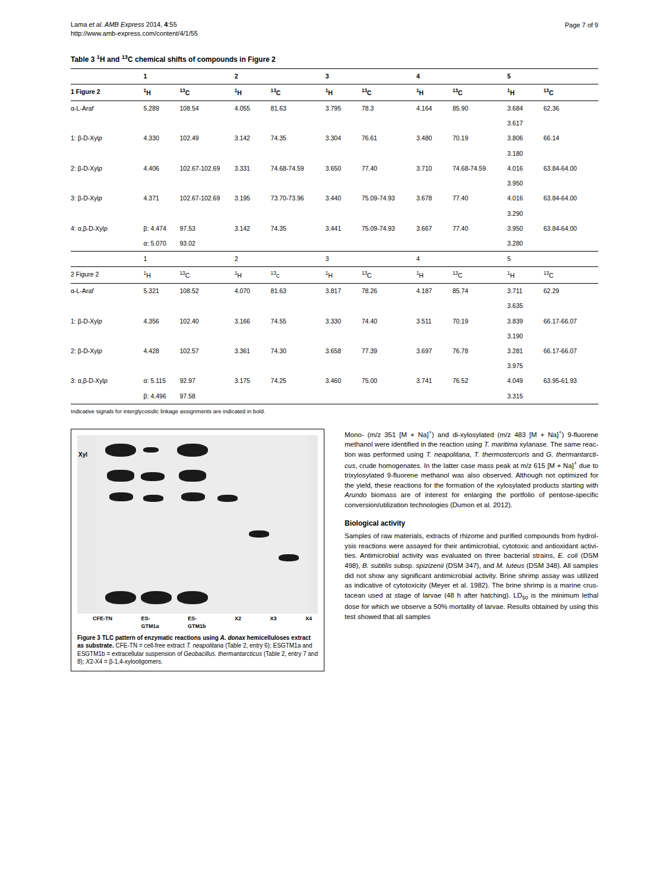Lama et al. AMB Express 2014, 4:55
http://www.amb-express.com/content/4/1/55
Page 7 of 9
Table 3 1H and 13C chemical shifts of compounds in Figure 2
| | 1 | 2 | 3 | 4 | 5 |
| --- | --- | --- | --- | --- | --- |
| 1 Figure 2 | 1 H | 13 C | 1 H | 13 C | 1 H | 13 C | 1 H | 13 C | 1 H | 13 C |
| α-L-Ara f | 5.289 | 108.54 | 4.055 | 81.63 | 3.795 | 78.3 | 4.164 | 85.90 | 3.684 | 62.36 |
| | | | | | | | | | 3.617 | |
| 1: β-D-Xyl p | 4.330 | 102.49 | 3.142 | 74.35 | 3.304 | 76.61 | 3.480 | 70.19 | 3.806 | 66.14 |
| | | | | | | | | | 3.180 | |
| 2: β-D-Xyl p | 4.406 | 102.67-102.69 | 3.331 | 74.68-74.59 | 3.650 | 77.40 | 3.710 | 74.68-74.59 | 4.016 | 63.84-64.00 |
| | | | | | | | | | 3.950 | |
| 3: β-D-Xyl p | 4.371 | 102.67-102.69 | 3.195 | 73.70-73.96 | 3.440 | 75.09-74.93 | 3.678 | 77.40 | 4.016 | 63.84-64.00 |
| | | | | | | | | | 3.290 | |
| 4: α,β-D-Xyl p | β: 4.474 | 97.53 | 3.142 | 74.35 | 3.441 | 75.09-74.93 | 3.667 | 77.40 | 3.950 | 63.84-64.00 |
| | α: 5.070 | 93.02 | | | | | | | 3.280 | |
| | 1 | 2 | 3 | 4 | 5 |
| 2 Figure 2 | 1 H | 13 C | 1 H | 13 C | 1 H | 13 C | 1 H | 13 C | 1 H | 13 C |
| α-L-Ara f | 5.321 | 108.52 | 4.070 | 81.63 | 3.817 | 78.26 | 4.187 | 85.74 | 3.711 | 62.29 |
| | | | | | | | | | 3.635 | |
| 1: β-D-Xyl p | 4.356 | 102.40 | 3.166 | 74.55 | 3.330 | 74.40 | 3.511 | 70.19 | 3.839 | 66.17-66.07 |
| | | | | | | | | | 3.190 | |
| 2: β-D-Xyl p | 4.428 | 102.57 | 3.361 | 74.30 | 3.658 | 77.39 | 3.697 | 76.78 | 3.281 | 66.17-66.07 |
| | | | | | | | | | 3.975 | |
| 3: α,β-D-Xyl p | α: 5.115 | 92.97 | 3.175 | 74.25 | 3.460 | 75.00 | 3.741 | 76.52 | 4.049 | 63.95-61.93 |
| | β: 4.496 | 97.58 | | | | | | | 3.315 | |
Indicative signals for interglycosidic linkage assignments are indicated in bold.
Xyl
CFE-TN ES-
GTM1a ES-
GTM1b X2 X3 X4
Figure 3 TLC pattern of enzymatic reactions using A. donax hemicelluloses extract as substrate. CFE-TN = cell-free extract T. neapolitana (Table 2, entry 6); ESGTM1a and ESGTM1b = extracellular suspension of Geobacillus. thermantarcticus (Table 2, entry 7 and 8); X2-X4 = β-1,4-xylooligomers.
Mono- (m/z 351 [M + Na]+) and di-xylosylated (m/z 483 [M + Na]+) 9-fluorene methanol were identified in the reaction using T. maritima xylanase. The same reaction was performed using T. neapolitana, T. thermostercoris and G. thermantarcticus, crude homogenates. In the latter case mass peak at m/z 615 [M + Na]+ due to trixylosylated 9-fluorene methanol was also observed. Although not optimized for the yield, these reactions for the formation of the xylosylated products starting with Arundo biomass are of interest for enlarging the portfolio of pentose-specific conversion/utilization technologies (Dumon et al. 2012).
Biological activity
Samples of raw materials, extracts of rhizome and purified compounds from hydrolysis reactions were assayed for their antimicrobial, cytotoxic and antioxidant activities. Antimicrobial activity was evaluated on three bacterial strains, E. coli (DSM 498), B. subtilis subsp. spizizenii (DSM 347), and M. luteus (DSM 348). All samples did not show any significant antimicrobial activity. Brine shrimp assay was utilized as indicative of cytotoxicity (Meyer et al. 1982). The brine shrimp is a marine crustacean used at stage of larvae (48 h after hatching). LD50 is the minimum lethal dose for which we observe a 50% mortality of larvae. Results obtained by using this test showed that all samples